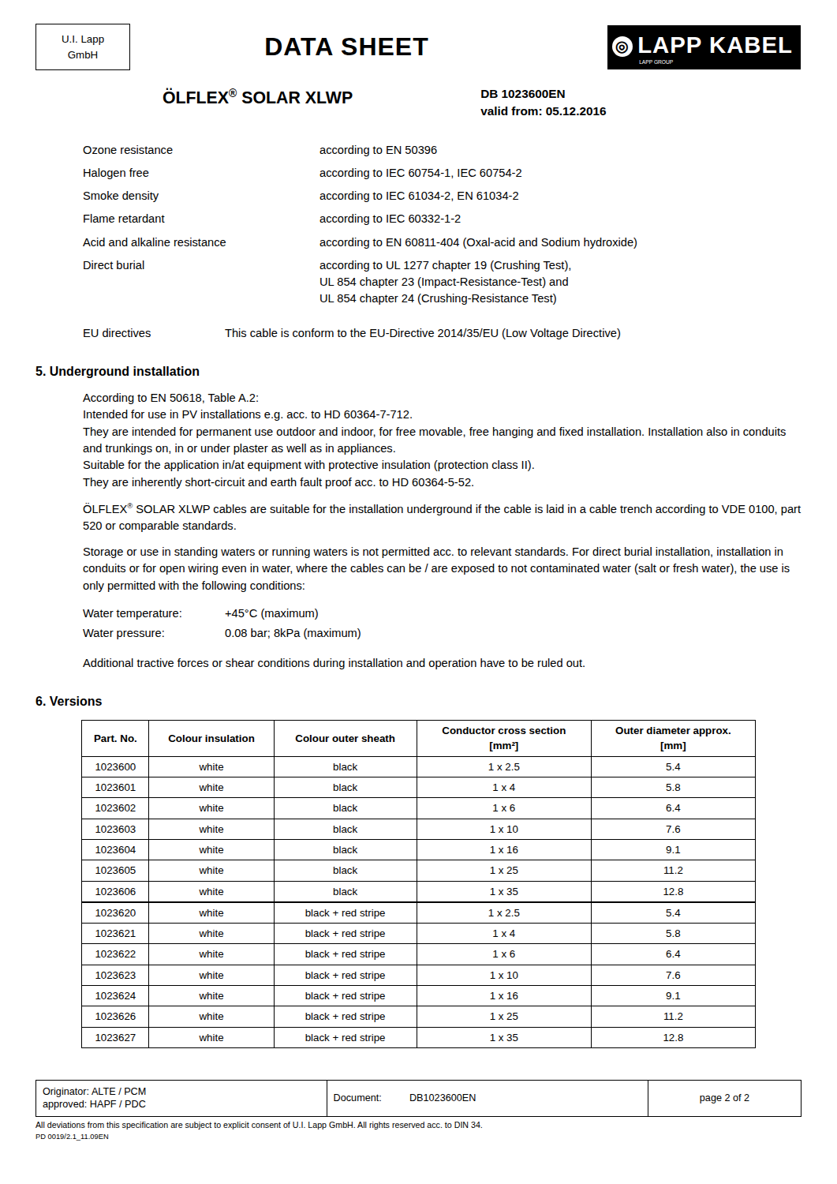| U.I. Lapp GmbH | DATA SHEET | ◎ LAPP KABEL LAPP GROUP |
| ÖLFLEX ® SOLAR XLWP | DB 1023600EN valid from: 05.12.2016 |
| Ozone resistance | according to EN 50396 |
| Halogen free | according to IEC 60754-1, IEC 60754-2 |
| Smoke density | according to IEC 61034-2, EN 61034-2 |
| Flame retardant | according to IEC 60332-1-2 |
| Acid and alkaline resistance | according to EN 60811-404 (Oxal-acid and Sodium hydroxide) |
| Direct burial | according to UL 1277 chapter 19 (Crushing Test), UL 854 chapter 23 (Impact-Resistance-Test) and UL 854 chapter 24 (Crushing-Resistance Test) |
EU directives This cable is conform to the EU-Directive 2014/35/EU (Low Voltage Directive)
5. Underground installation
According to EN 50618, Table A.2:
Intended for use in PV installations e.g. acc. to HD 60364-7-712.
They are intended for permanent use outdoor and indoor, for free movable, free hanging and fixed installation. Installation also in conduits and trunkings on, in or under plaster as well as in appliances.
Suitable for the application in/at equipment with protective insulation (protection class II).
They are inherently short-circuit and earth fault proof acc. to HD 60364-5-52.
ÖLFLEX® SOLAR XLWP cables are suitable for the installation underground if the cable is laid in a cable trench according to VDE 0100, part 520 or comparable standards.
Storage or use in standing waters or running waters is not permitted acc. to relevant standards. For direct burial installation, installation in conduits or for open wiring even in water, where the cables can be / are exposed to not contaminated water (salt or fresh water), the use is only permitted with the following conditions:
| Water temperature: | +45°C (maximum) |
| Water pressure: | 0.08 bar; 8kPa (maximum) |
Additional tractive forces or shear conditions during installation and operation have to be ruled out.
6. Versions
| Part. No. | Colour insulation | Colour outer sheath | Conductor cross section [mm²] | Outer diameter approx. [mm] |
| --- | --- | --- | --- | --- |
| 1023600 | white | black | 1 x 2.5 | 5.4 |
| 1023601 | white | black | 1 x 4 | 5.8 |
| 1023602 | white | black | 1 x 6 | 6.4 |
| 1023603 | white | black | 1 x 10 | 7.6 |
| 1023604 | white | black | 1 x 16 | 9.1 |
| 1023605 | white | black | 1 x 25 | 11.2 |
| 1023606 | white | black | 1 x 35 | 12.8 |
| 1023620 | white | black + red stripe | 1 x 2.5 | 5.4 |
| 1023621 | white | black + red stripe | 1 x 4 | 5.8 |
| 1023622 | white | black + red stripe | 1 x 6 | 6.4 |
| 1023623 | white | black + red stripe | 1 x 10 | 7.6 |
| 1023624 | white | black + red stripe | 1 x 16 | 9.1 |
| 1023626 | white | black + red stripe | 1 x 25 | 11.2 |
| 1023627 | white | black + red stripe | 1 x 35 | 12.8 |
| Originator: ALTE / PCM approved: HAPF / PDC | Document: DB1023600EN | page 2 of 2 |
All deviations from this specification are subject to explicit consent of U.I. Lapp GmbH. All rights reserved acc. to DIN 34.
PD 0019/2.1_11.09EN